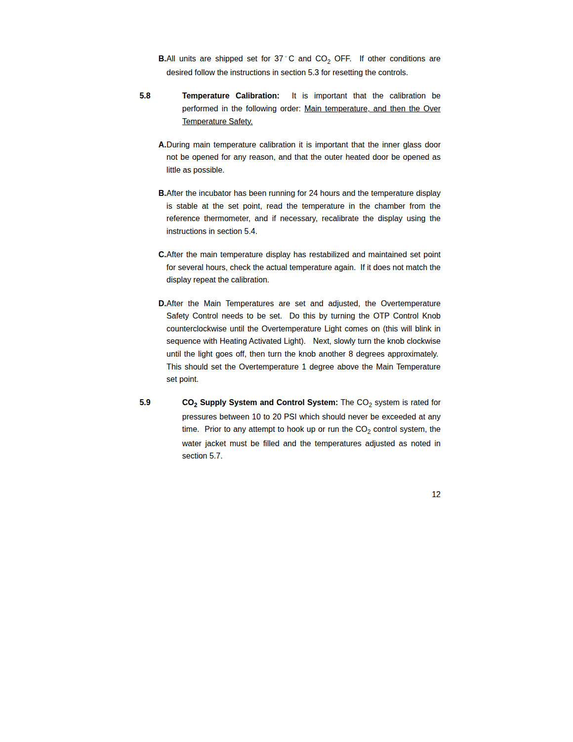B.
All units are shipped set for 37◦C and CO2 OFF. If other conditions are desired follow the instructions in section 5.3 for resetting the controls.
5.8
Temperature Calibration: It is important that the calibration be performed in the following order: Main temperature, and then the Over Temperature Safety.
A.
During main temperature calibration it is important that the inner glass door not be opened for any reason, and that the outer heated door be opened as little as possible.
B.
After the incubator has been running for 24 hours and the temperature display is stable at the set point, read the temperature in the chamber from the reference thermometer, and if necessary, recalibrate the display using the instructions in section 5.4.
C.
After the main temperature display has restabilized and maintained set point for several hours, check the actual temperature again. If it does not match the display repeat the calibration.
D.
After the Main Temperatures are set and adjusted, the Overtemperature Safety Control needs to be set. Do this by turning the OTP Control Knob counterclockwise until the Overtemperature Light comes on (this will blink in sequence with Heating Activated Light). Next, slowly turn the knob clockwise until the light goes off, then turn the knob another 8 degrees approximately. This should set the Overtemperature 1 degree above the Main Temperature set point.
5.9
CO2 Supply System and Control System: The CO2 system is rated for pressures between 10 to 20 PSI which should never be exceeded at any time. Prior to any attempt to hook up or run the CO2 control system, the water jacket must be filled and the temperatures adjusted as noted in section 5.7.
12